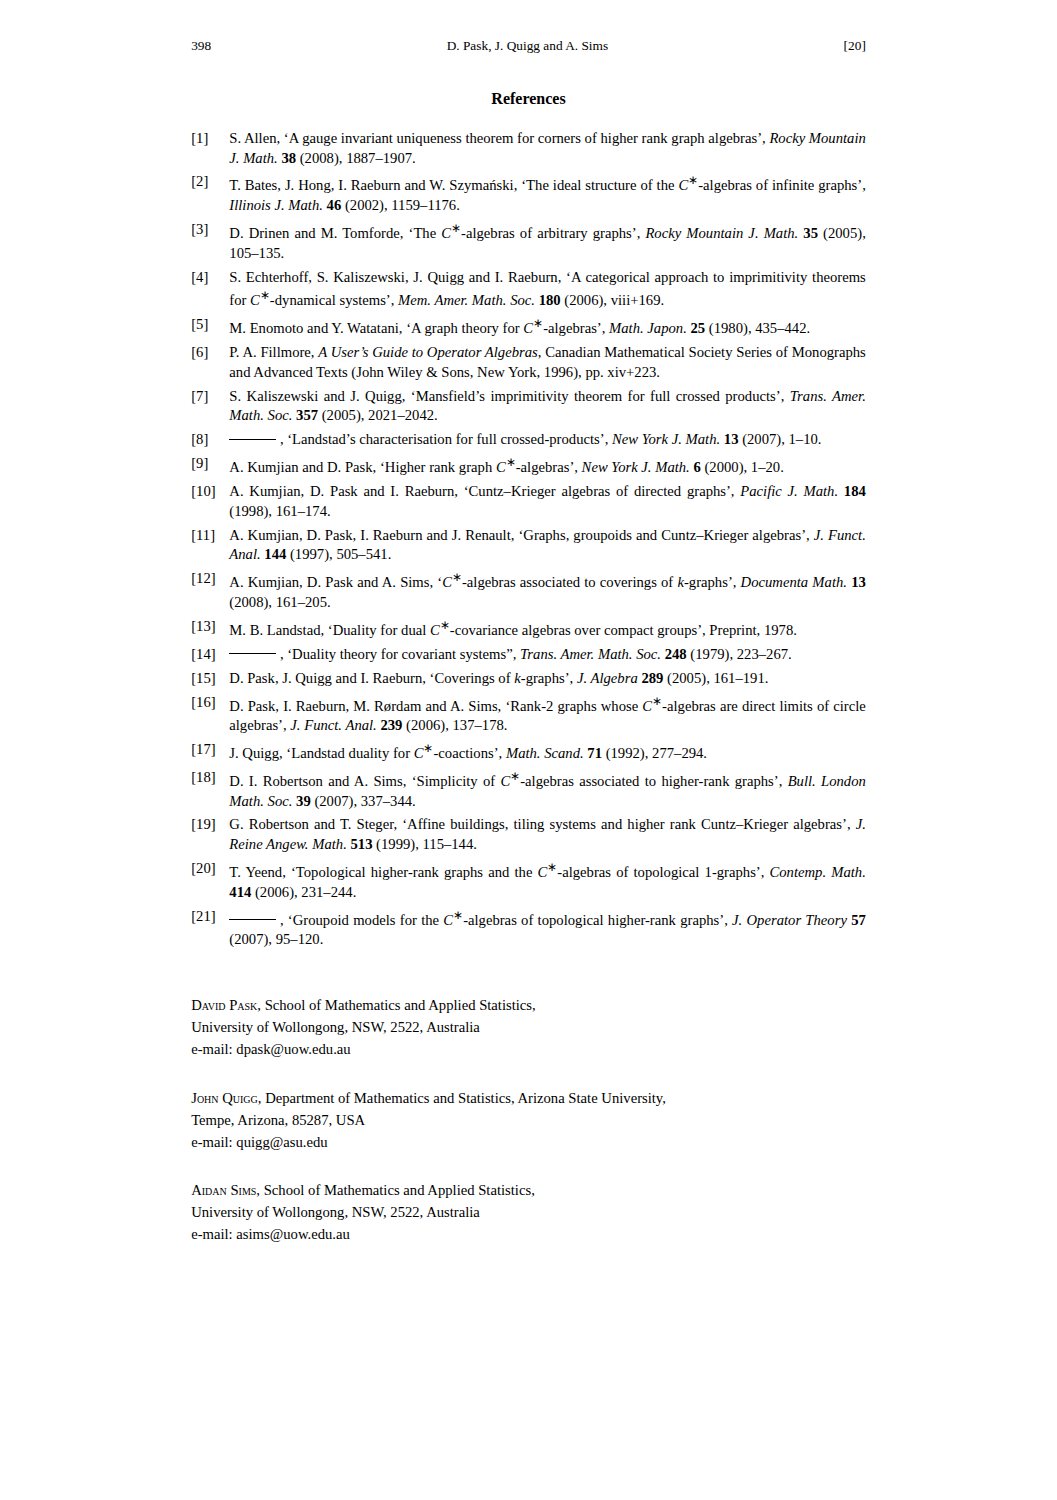398 D. Pask, J. Quigg and A. Sims [20]
References
[1] S. Allen, ‘A gauge invariant uniqueness theorem for corners of higher rank graph algebras’, Rocky Mountain J. Math. 38 (2008), 1887–1907.
[2] T. Bates, J. Hong, I. Raeburn and W. Szymański, ‘The ideal structure of the C∗-algebras of infinite graphs’, Illinois J. Math. 46 (2002), 1159–1176.
[3] D. Drinen and M. Tomforde, ‘The C∗-algebras of arbitrary graphs’, Rocky Mountain J. Math. 35 (2005), 105–135.
[4] S. Echterhoff, S. Kaliszewski, J. Quigg and I. Raeburn, ‘A categorical approach to imprimitivity theorems for C∗-dynamical systems’, Mem. Amer. Math. Soc. 180 (2006), viii+169.
[5] M. Enomoto and Y. Watatani, ‘A graph theory for C∗-algebras’, Math. Japon. 25 (1980), 435–442.
[6] P. A. Fillmore, A User’s Guide to Operator Algebras, Canadian Mathematical Society Series of Monographs and Advanced Texts (John Wiley & Sons, New York, 1996), pp. xiv+223.
[7] S. Kaliszewski and J. Quigg, ‘Mansfield’s imprimitivity theorem for full crossed products’, Trans. Amer. Math. Soc. 357 (2005), 2021–2042.
[8] , ‘Landstad’s characterisation for full crossed-products’, New York J. Math. 13 (2007), 1–10.
[9] A. Kumjian and D. Pask, ‘Higher rank graph C∗-algebras’, New York J. Math. 6 (2000), 1–20.
[10] A. Kumjian, D. Pask and I. Raeburn, ‘Cuntz–Krieger algebras of directed graphs’, Pacific J. Math. 184 (1998), 161–174.
[11] A. Kumjian, D. Pask, I. Raeburn and J. Renault, ‘Graphs, groupoids and Cuntz–Krieger algebras’, J. Funct. Anal. 144 (1997), 505–541.
[12] A. Kumjian, D. Pask and A. Sims, ‘C∗-algebras associated to coverings of k-graphs’, Documenta Math. 13 (2008), 161–205.
[13] M. B. Landstad, ‘Duality for dual C∗-covariance algebras over compact groups’, Preprint, 1978.
[14] , ‘Duality theory for covariant systems”, Trans. Amer. Math. Soc. 248 (1979), 223–267.
[15] D. Pask, J. Quigg and I. Raeburn, ‘Coverings of k-graphs’, J. Algebra 289 (2005), 161–191.
[16] D. Pask, I. Raeburn, M. Rørdam and A. Sims, ‘Rank-2 graphs whose C∗-algebras are direct limits of circle algebras’, J. Funct. Anal. 239 (2006), 137–178.
[17] J. Quigg, ‘Landstad duality for C∗-coactions’, Math. Scand. 71 (1992), 277–294.
[18] D. I. Robertson and A. Sims, ‘Simplicity of C∗-algebras associated to higher-rank graphs’, Bull. London Math. Soc. 39 (2007), 337–344.
[19] G. Robertson and T. Steger, ‘Affine buildings, tiling systems and higher rank Cuntz–Krieger algebras’, J. Reine Angew. Math. 513 (1999), 115–144.
[20] T. Yeend, ‘Topological higher-rank graphs and the C∗-algebras of topological 1-graphs’, Contemp. Math. 414 (2006), 231–244.
[21] , ‘Groupoid models for the C∗-algebras of topological higher-rank graphs’, J. Operator Theory 57 (2007), 95–120.
David Pask, School of Mathematics and Applied Statistics,
University of Wollongong, NSW, 2522, Australia
e-mail: dpask@uow.edu.au
John Quigg, Department of Mathematics and Statistics, Arizona State University,
Tempe, Arizona, 85287, USA
e-mail: quigg@asu.edu
Aidan Sims, School of Mathematics and Applied Statistics,
University of Wollongong, NSW, 2522, Australia
e-mail: asims@uow.edu.au